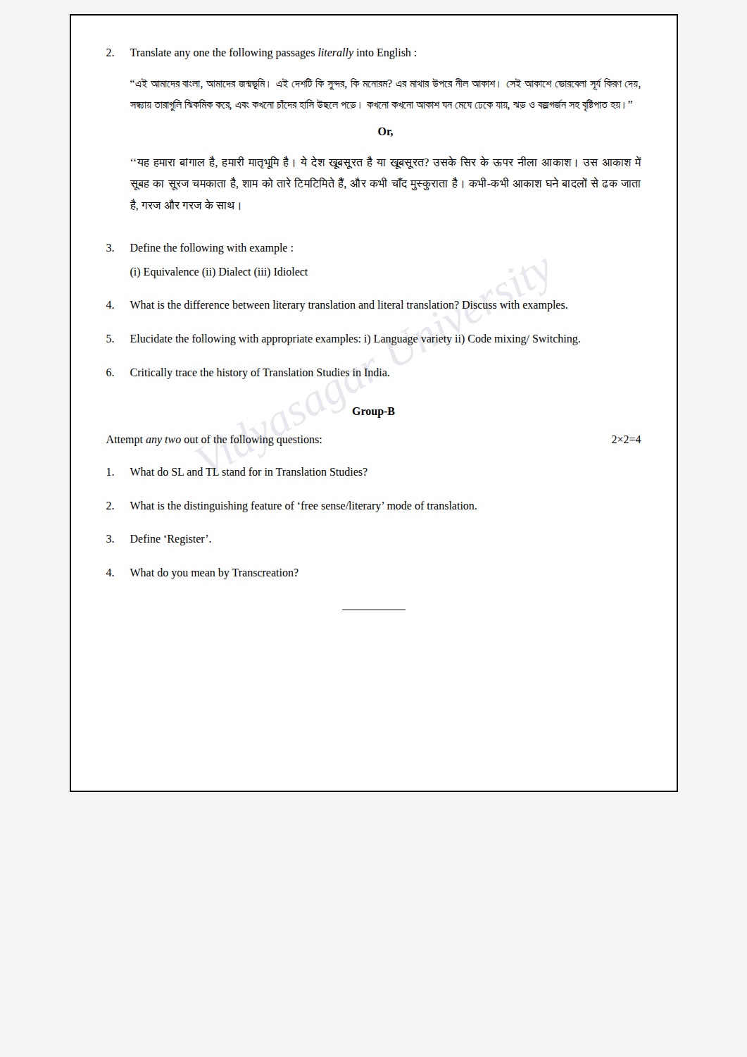Vidyasagar University
2. Translate any one the following passages literally into English :
“এই আমাদের বাংলা, আমাদের জন্মভূমি। এই দেশটি কি সুন্দর, কি মনোরম? এর মাথার উপরে নীল আকাশ। সেই আকাশে ভোরবেলা সূর্য কিরণ দেয়, সন্ধ্যায় তারাগুলি ঝিকমিক করে, এবং কখনো চাঁদের হাসি উছলে পড়ে। কখনো কখনো আকাশ ঘন মেঘে ঢেকে যায়, ঝড় ও বজ্রগর্জন সহ বৃষ্টিপাত হয়।”
Or,
‘‘यह हमारा बांगाल है, हमारी मातृभूमि है। ये देश खूबसूरत है या खूबसूरत? उसके सिर के ऊपर नीला आकाश। उस आकाश में सूबह का सूरज चमकाता है, शाम को तारे टिमटिमिते हैं, और कभी चाँद मुस्कुराता है। कभी-कभी आकाश घने बादलों से ढक जाता है, गरज और गरज के साथ।
3. Define the following with example :
(i) Equivalence (ii) Dialect (iii) Idiolect
4. What is the difference between literary translation and literal translation? Discuss with examples.
5. Elucidate the following with appropriate examples: i) Language variety ii) Code mixing/ Switching.
6. Critically trace the history of Translation Studies in India.
Group-B
Attempt any two out of the following questions: 2×2=4
1. What do SL and TL stand for in Translation Studies?
2. What is the distinguishing feature of ‘free sense/literary’ mode of translation.
3. Define ‘Register’.
4. What do you mean by Transcreation?